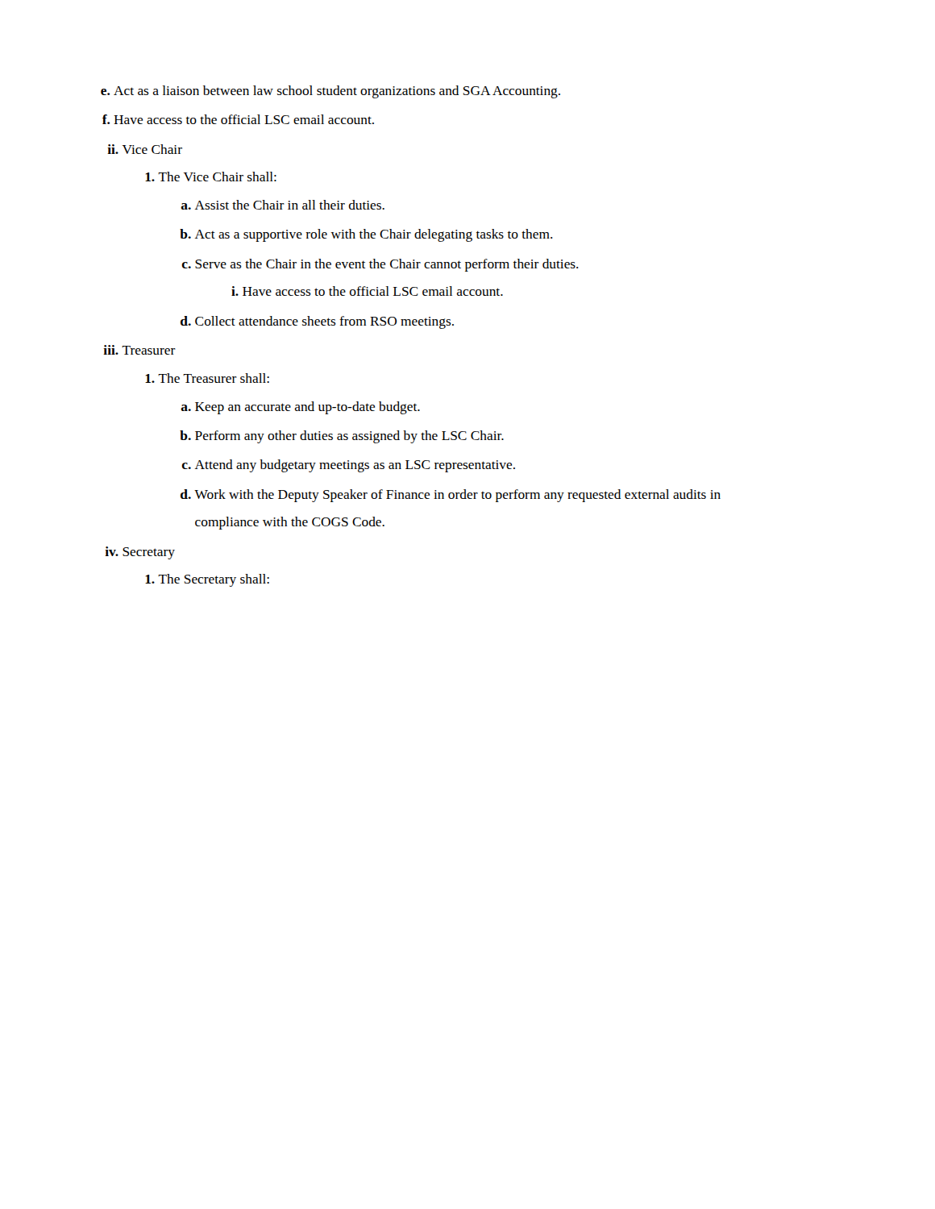Act as a liaison between law school student organizations and SGA Accounting.
Have access to the official LSC email account.
Vice Chair
The Vice Chair shall:
Assist the Chair in all their duties.
Act as a supportive role with the Chair delegating tasks to them.
Serve as the Chair in the event the Chair cannot perform their duties.
Have access to the official LSC email account.
Collect attendance sheets from RSO meetings.
Treasurer
The Treasurer shall:
Keep an accurate and up-to-date budget.
Perform any other duties as assigned by the LSC Chair.
Attend any budgetary meetings as an LSC representative.
Work with the Deputy Speaker of Finance in order to perform any requested external audits in compliance with the COGS Code.
Secretary
The Secretary shall: